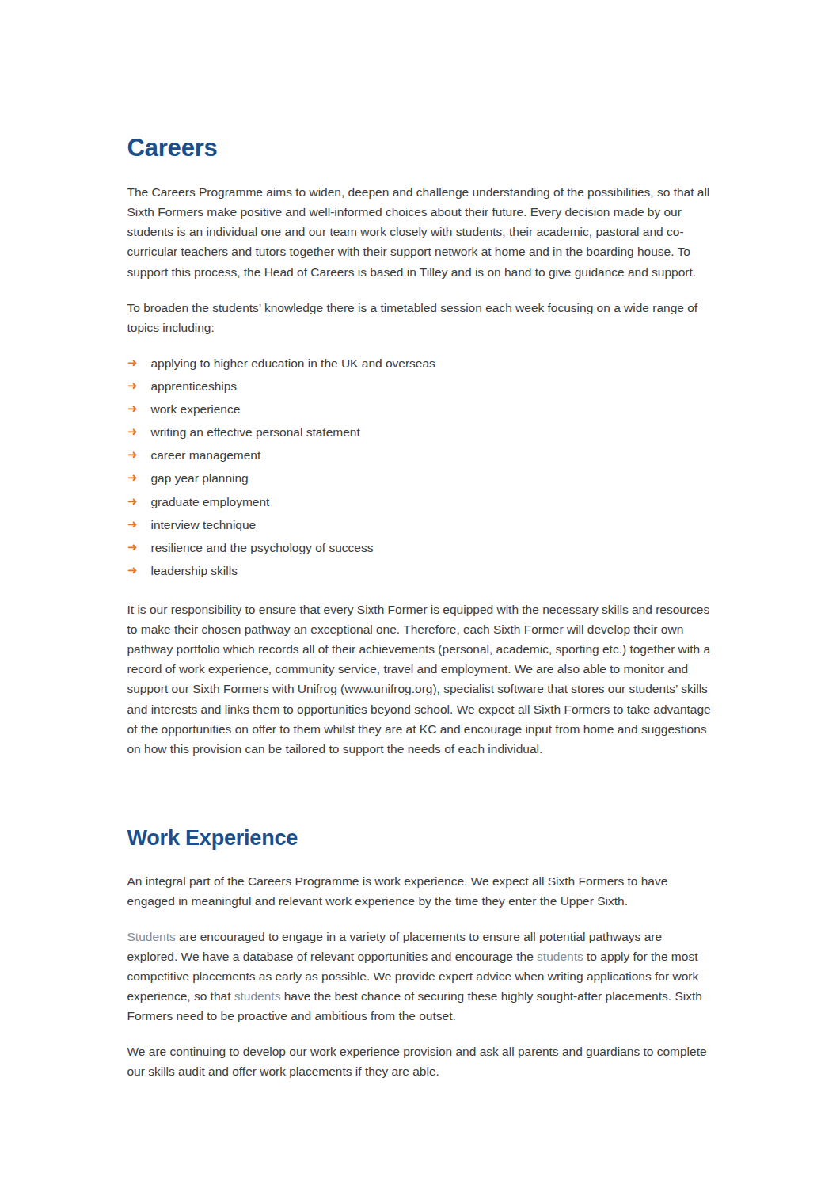Careers
The Careers Programme aims to widen, deepen and challenge understanding of the possibilities, so that all Sixth Formers make positive and well-informed choices about their future. Every decision made by our students is an individual one and our team work closely with students, their academic, pastoral and co-curricular teachers and tutors together with their support network at home and in the boarding house. To support this process, the Head of Careers is based in Tilley and is on hand to give guidance and support.
To broaden the students’ knowledge there is a timetabled session each week focusing on a wide range of topics including:
applying to higher education in the UK and overseas
apprenticeships
work experience
writing an effective personal statement
career management
gap year planning
graduate employment
interview technique
resilience and the psychology of success
leadership skills
It is our responsibility to ensure that every Sixth Former is equipped with the necessary skills and resources to make their chosen pathway an exceptional one. Therefore, each Sixth Former will develop their own pathway portfolio which records all of their achievements (personal, academic, sporting etc.) together with a record of work experience, community service, travel and employment. We are also able to monitor and support our Sixth Formers with Unifrog (www.unifrog.org), specialist software that stores our students’ skills and interests and links them to opportunities beyond school. We expect all Sixth Formers to take advantage of the opportunities on offer to them whilst they are at KC and encourage input from home and suggestions on how this provision can be tailored to support the needs of each individual.
Work Experience
An integral part of the Careers Programme is work experience. We expect all Sixth Formers to have engaged in meaningful and relevant work experience by the time they enter the Upper Sixth.
Students are encouraged to engage in a variety of placements to ensure all potential pathways are explored. We have a database of relevant opportunities and encourage the students to apply for the most competitive placements as early as possible. We provide expert advice when writing applications for work experience, so that students have the best chance of securing these highly sought-after placements. Sixth Formers need to be proactive and ambitious from the outset.
We are continuing to develop our work experience provision and ask all parents and guardians to complete our skills audit and offer work placements if they are able.